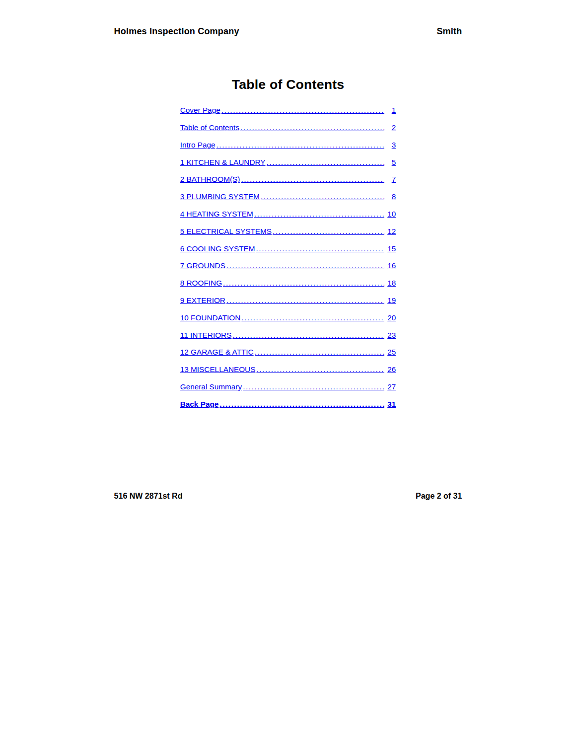Holmes Inspection Company Smith
Table of Contents
Cover Page ......................................................................................... 1
Table of Contents ............................................................................... 2
Intro Page ........................................................................................... 3
1 KITCHEN & LAUNDRY ................................................................... 5
2 BATHROOM(S) ............................................................................. 7
3 PLUMBING SYSTEM ..................................................................... 8
4 HEATING SYSTEM ....................................................................... 10
5 ELECTRICAL SYSTEMS ............................................................ 12
6 COOLING SYSTEM ....................................................................... 15
7 GROUNDS .................................................................................... 16
8 ROOFING ...................................................................................... 18
9 EXTERIOR .................................................................................... 19
10 FOUNDATION ............................................................................. 20
11 INTERIORS ................................................................................. 23
12 GARAGE & ATTIC ....................................................................... 25
13 MISCELLANEOUS ..................................................................... 26
General Summary ............................................................................. 27
Back Page ..................................................................................... 31
516 NW 2871st Rd Page 2 of 31